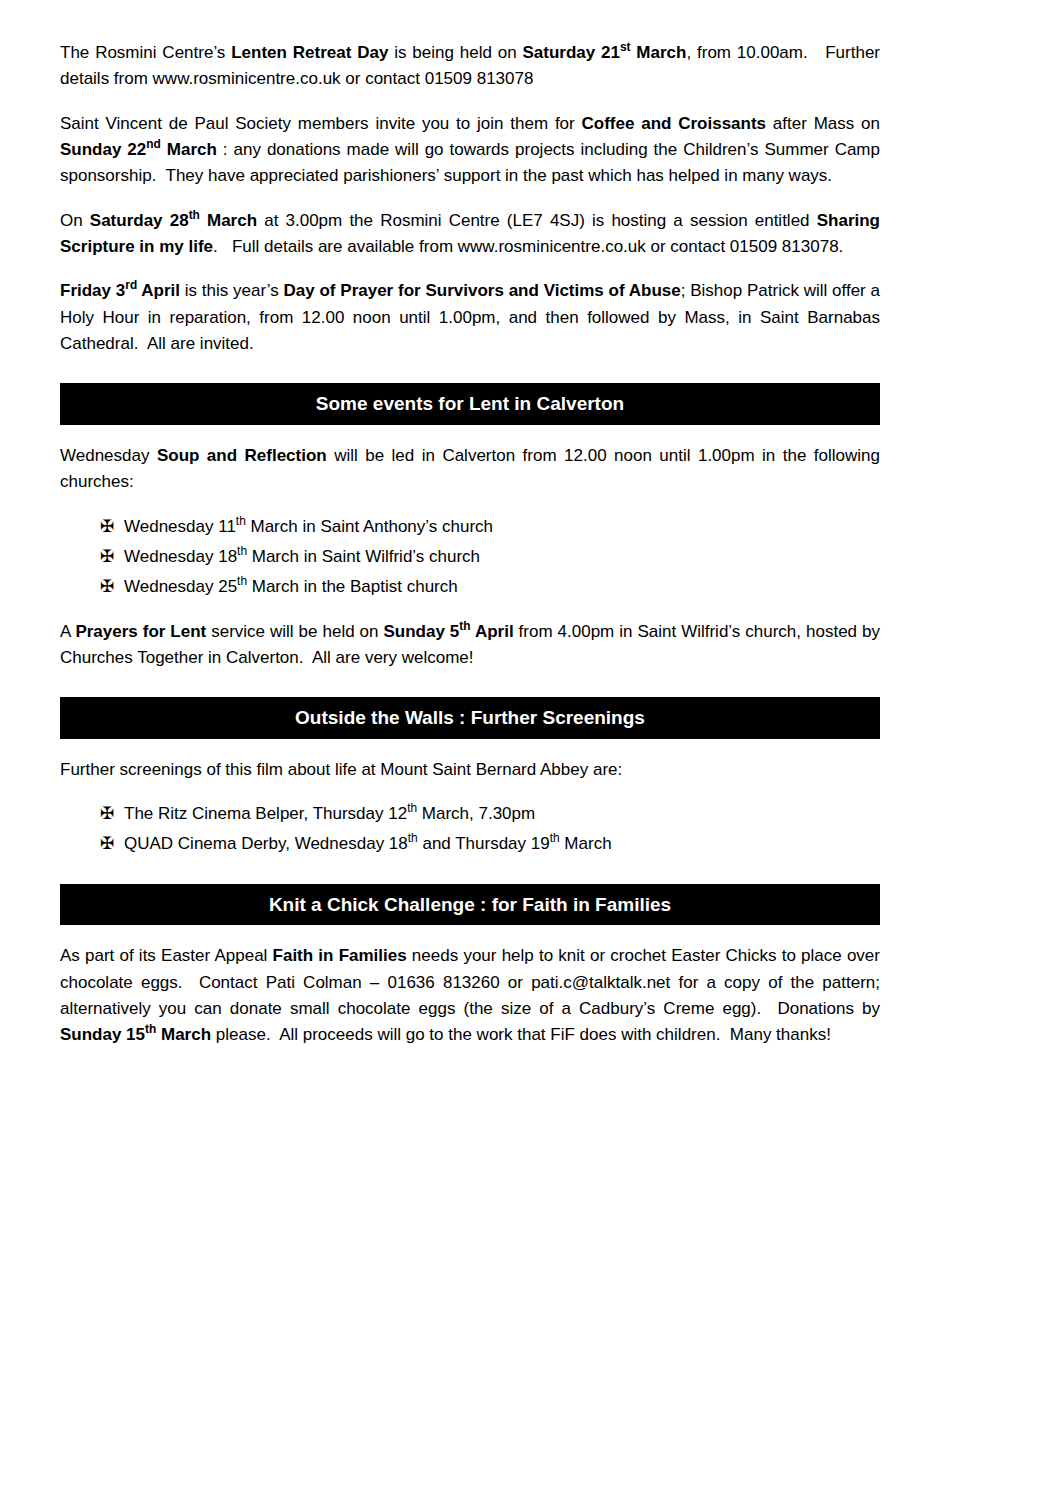The Rosmini Centre’s Lenten Retreat Day is being held on Saturday 21st March, from 10.00am. Further details from www.rosminicentre.co.uk or contact 01509 813078
Saint Vincent de Paul Society members invite you to join them for Coffee and Croissants after Mass on Sunday 22nd March : any donations made will go towards projects including the Children’s Summer Camp sponsorship. They have appreciated parishioners’ support in the past which has helped in many ways.
On Saturday 28th March at 3.00pm the Rosmini Centre (LE7 4SJ) is hosting a session entitled Sharing Scripture in my life. Full details are available from www.rosminicentre.co.uk or contact 01509 813078.
Friday 3rd April is this year’s Day of Prayer for Survivors and Victims of Abuse; Bishop Patrick will offer a Holy Hour in reparation, from 12.00 noon until 1.00pm, and then followed by Mass, in Saint Barnabas Cathedral. All are invited.
Some events for Lent in Calverton
Wednesday Soup and Reflection will be led in Calverton from 12.00 noon until 1.00pm in the following churches:
Wednesday 11th March in Saint Anthony’s church
Wednesday 18th March in Saint Wilfrid’s church
Wednesday 25th March in the Baptist church
A Prayers for Lent service will be held on Sunday 5th April from 4.00pm in Saint Wilfrid’s church, hosted by Churches Together in Calverton. All are very welcome!
Outside the Walls : Further Screenings
Further screenings of this film about life at Mount Saint Bernard Abbey are:
The Ritz Cinema Belper, Thursday 12th March, 7.30pm
QUAD Cinema Derby, Wednesday 18th and Thursday 19th March
Knit a Chick Challenge : for Faith in Families
As part of its Easter Appeal Faith in Families needs your help to knit or crochet Easter Chicks to place over chocolate eggs. Contact Pati Colman – 01636 813260 or pati.c@talktalk.net for a copy of the pattern; alternatively you can donate small chocolate eggs (the size of a Cadbury’s Creme egg). Donations by Sunday 15th March please. All proceeds will go to the work that FiF does with children. Many thanks!